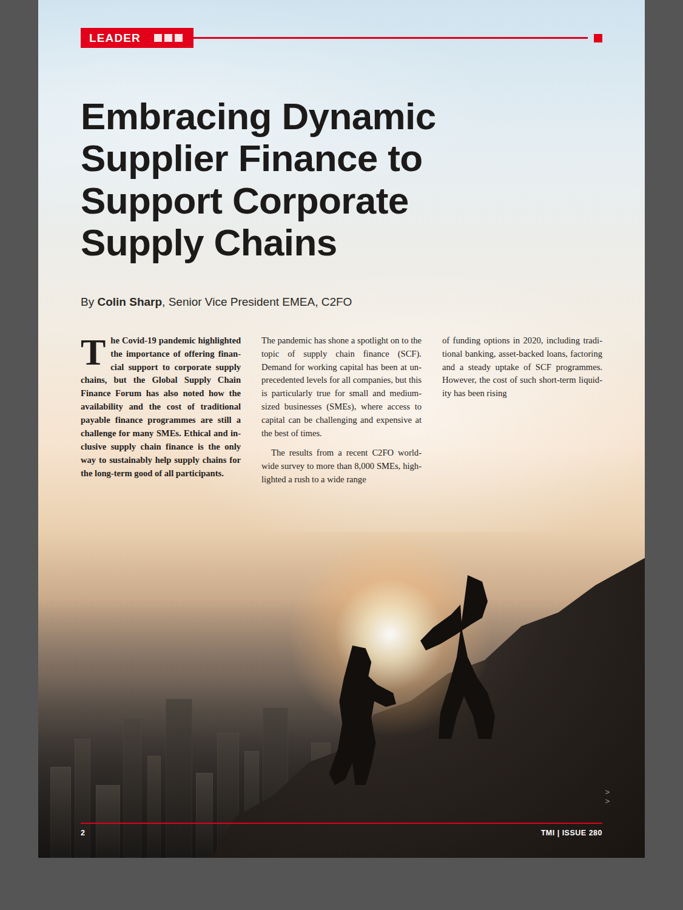LEADER
Embracing Dynamic Supplier Finance to Support Corporate Supply Chains
By Colin Sharp, Senior Vice President EMEA, C2FO
The Covid-19 pandemic highlighted the importance of offering financial support to corporate supply chains, but the Global Supply Chain Finance Forum has also noted how the availability and the cost of traditional payable finance programmes are still a challenge for many SMEs. Ethical and inclusive supply chain finance is the only way to sustainably help supply chains for the long-term good of all participants.
The pandemic has shone a spotlight on to the topic of supply chain finance (SCF). Demand for working capital has been at unprecedented levels for all companies, but this is particularly true for small and medium-sized businesses (SMEs), where access to capital can be challenging and expensive at the best of times.
The results from a recent C2FO worldwide survey to more than 8,000 SMEs, highlighted a rush to a wide range
of funding options in 2020, including traditional banking, asset-backed loans, factoring and a steady uptake of SCF programmes. However, the cost of such short-term liquidity has been rising
>
>
2 TMI | ISSUE 280